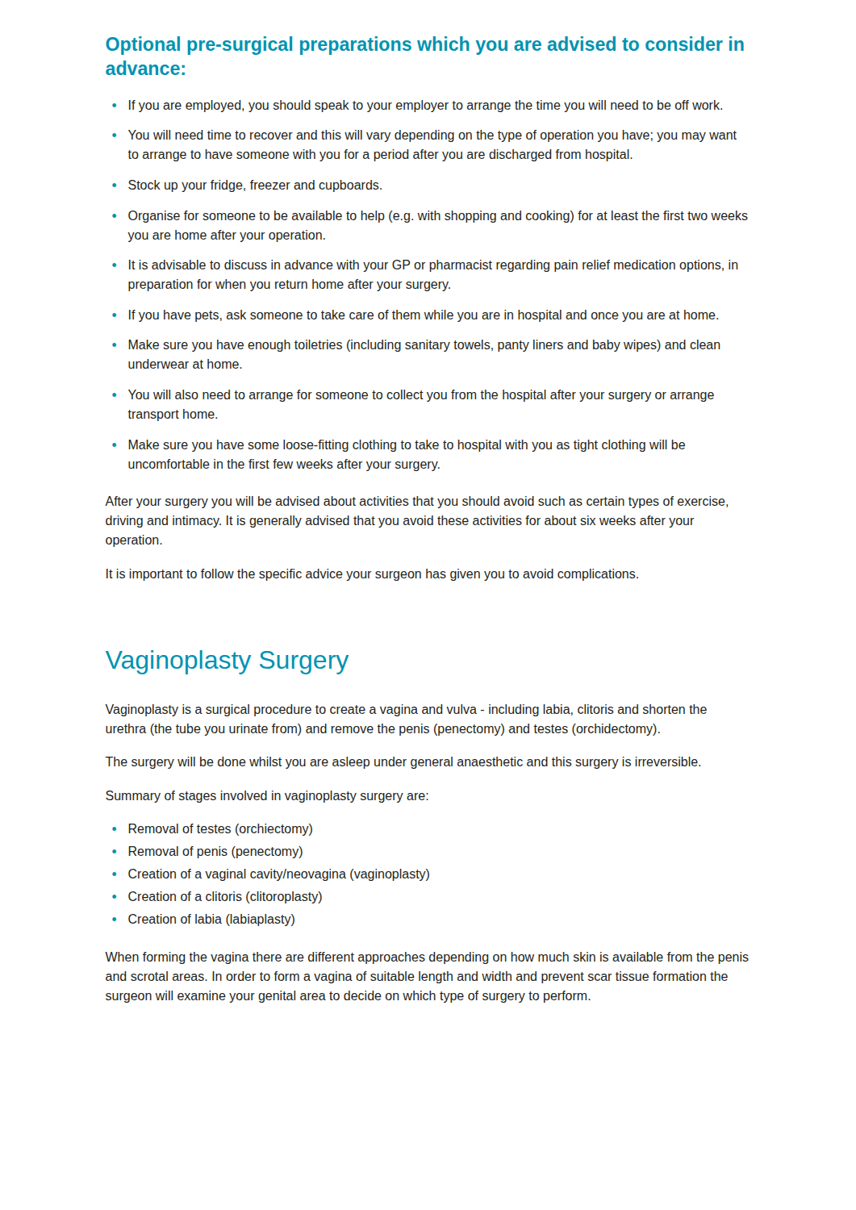Optional pre-surgical preparations which you are advised to consider in advance:
If you are employed, you should speak to your employer to arrange the time you will need to be off work.
You will need time to recover and this will vary depending on the type of operation you have; you may want to arrange to have someone with you for a period after you are discharged from hospital.
Stock up your fridge, freezer and cupboards.
Organise for someone to be available to help (e.g. with shopping and cooking) for at least the first two weeks you are home after your operation.
It is advisable to discuss in advance with your GP or pharmacist regarding pain relief medication options, in preparation for when you return home after your surgery.
If you have pets, ask someone to take care of them while you are in hospital and once you are at home.
Make sure you have enough toiletries (including sanitary towels, panty liners and baby wipes) and clean underwear at home.
You will also need to arrange for someone to collect you from the hospital after your surgery or arrange transport home.
Make sure you have some loose-fitting clothing to take to hospital with you as tight clothing will be uncomfortable in the first few weeks after your surgery.
After your surgery you will be advised about activities that you should avoid such as certain types of exercise, driving and intimacy. It is generally advised that you avoid these activities for about six weeks after your operation.
It is important to follow the specific advice your surgeon has given you to avoid complications.
Vaginoplasty Surgery
Vaginoplasty is a surgical procedure to create a vagina and vulva - including labia, clitoris and shorten the urethra (the tube you urinate from) and remove the penis (penectomy) and testes (orchidectomy).
The surgery will be done whilst you are asleep under general anaesthetic and this surgery is irreversible.
Summary of stages involved in vaginoplasty surgery are:
Removal of testes (orchiectomy)
Removal of penis (penectomy)
Creation of a vaginal cavity/neovagina (vaginoplasty)
Creation of a clitoris (clitoroplasty)
Creation of labia (labiaplasty)
When forming the vagina there are different approaches depending on how much skin is available from the penis and scrotal areas. In order to form a vagina of suitable length and width and prevent scar tissue formation the surgeon will examine your genital area to decide on which type of surgery to perform.